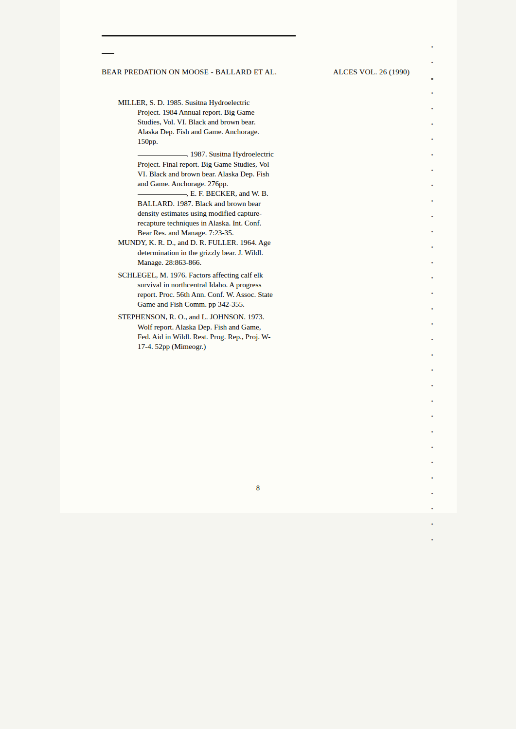Bear Predation on Moose - Ballard et al.
Alces Vol. 26 (1990)
• • • • • • • • • • • • • • • • • • • • • • • • • • • • • • • • •
MILLER, S. D. 1985. Susitna Hydroelectric Project. 1984 Annual report. Big Game Studies, Vol. VI. Black and brown bear. Alaska Dep. Fish and Game. Anchorage. 150pp.
. 1987. Susitna Hydroelectric Project. Final report. Big Game Studies, Vol VI. Black and brown bear. Alaska Dep. Fish and Game. Anchorage. 276pp.
, E. F. BECKER, and W. B. BALLARD. 1987. Black and brown bear density estimates using modified capture-recapture techniques in Alaska. Int. Conf. Bear Res. and Manage. 7:23-35.
MUNDY, K. R. D., and D. R. FULLER. 1964. Age determination in the grizzly bear. J. Wildl. Manage. 28:863-866.
SCHLEGEL, M. 1976. Factors affecting calf elk survival in northcentral Idaho. A progress report. Proc. 56th Ann. Conf. W. Assoc. State Game and Fish Comm. pp 342-355.
STEPHENSON, R. O., and L. JOHNSON. 1973. Wolf report. Alaska Dep. Fish and Game, Fed. Aid in Wildl. Rest. Prog. Rep., Proj. W-17-4. 52pp (Mimeogr.)
8